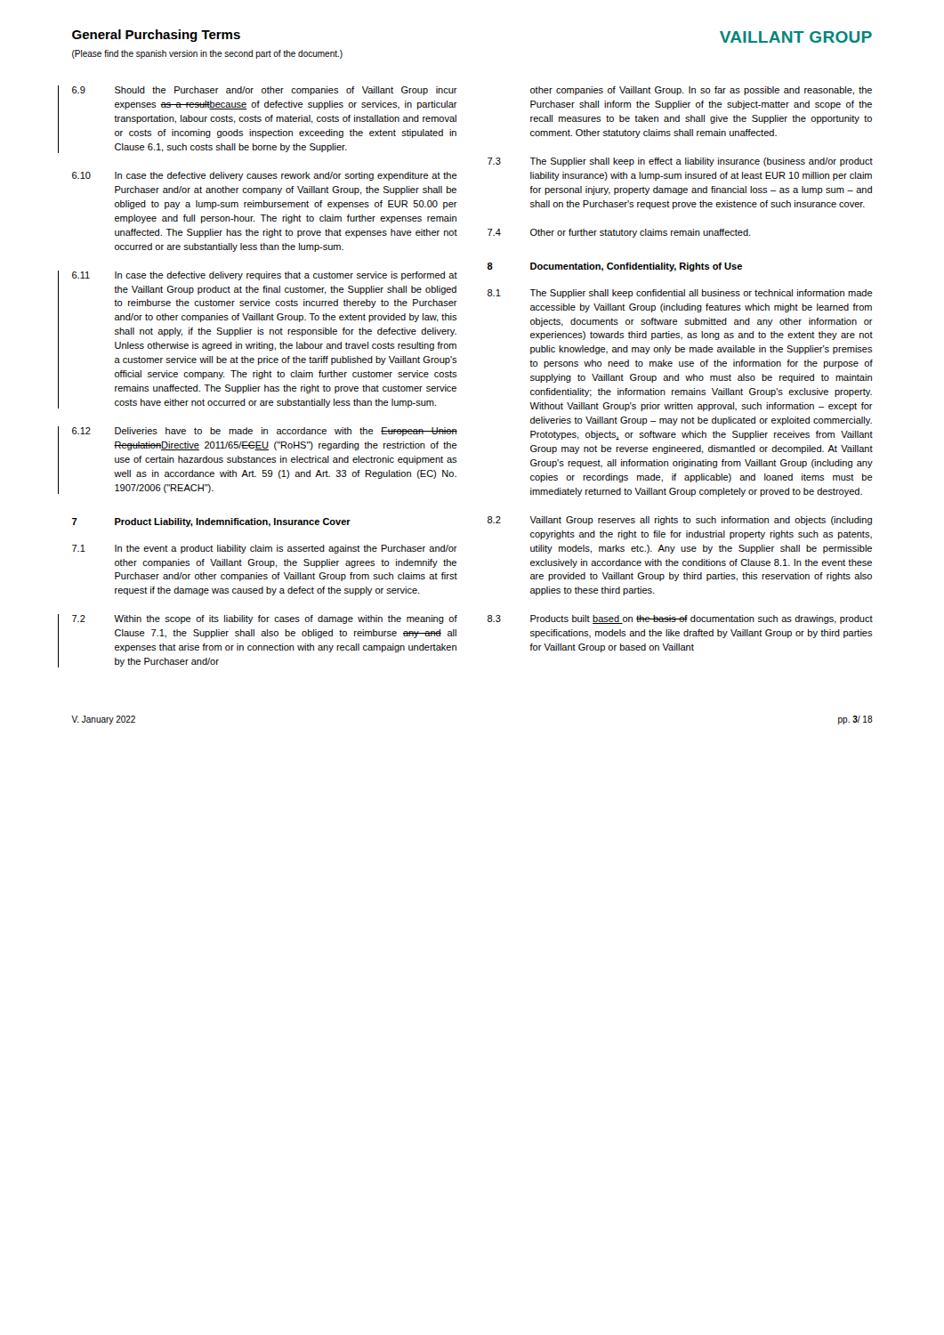General Purchasing Terms
(Please find the spanish version in the second part of the document.)
VAILLANT GROUP
6.9
Should the Purchaser and/or other companies of Vaillant Group incur expenses as a resultbecause of defective supplies or services, in particular transportation, labour costs, costs of material, costs of installation and removal or costs of incoming goods inspection exceeding the extent stipulated in Clause 6.1, such costs shall be borne by the Supplier.
6.10
In case the defective delivery causes rework and/or sorting expenditure at the Purchaser and/or at another company of Vaillant Group, the Supplier shall be obliged to pay a lump-sum reimbursement of expenses of EUR 50.00 per employee and full person-hour. The right to claim further expenses remain unaffected. The Supplier has the right to prove that expenses have either not occurred or are substantially less than the lump-sum.
6.11
In case the defective delivery requires that a customer service is performed at the Vaillant Group product at the final customer, the Supplier shall be obliged to reimburse the customer service costs incurred thereby to the Purchaser and/or to other companies of Vaillant Group. To the extent provided by law, this shall not apply, if the Supplier is not responsible for the defective delivery. Unless otherwise is agreed in writing, the labour and travel costs resulting from a customer service will be at the price of the tariff published by Vaillant Group's official service company. The right to claim further customer service costs remains unaffected. The Supplier has the right to prove that customer service costs have either not occurred or are substantially less than the lump-sum.
6.12
Deliveries have to be made in accordance with the European Union RegulationDirective 2011/65/ECEU ("RoHS") regarding the restriction of the use of certain hazardous substances in electrical and electronic equipment as well as in accordance with Art. 59 (1) and Art. 33 of Regulation (EC) No. 1907/2006 ("REACH").
7 Product Liability, Indemnification, Insurance Cover
7.1
In the event a product liability claim is asserted against the Purchaser and/or other companies of Vaillant Group, the Supplier agrees to indemnify the Purchaser and/or other companies of Vaillant Group from such claims at first request if the damage was caused by a defect of the supply or service.
7.2
Within the scope of its liability for cases of damage within the meaning of Clause 7.1, the Supplier shall also be obliged to reimburse any and all expenses that arise from or in connection with any recall campaign undertaken by the Purchaser and/or
other companies of Vaillant Group. In so far as possible and reasonable, the Purchaser shall inform the Supplier of the subject-matter and scope of the recall measures to be taken and shall give the Supplier the opportunity to comment. Other statutory claims shall remain unaffected.
7.3
The Supplier shall keep in effect a liability insurance (business and/or product liability insurance) with a lump-sum insured of at least EUR 10 million per claim for personal injury, property damage and financial loss – as a lump sum – and shall on the Purchaser's request prove the existence of such insurance cover.
7.4
Other or further statutory claims remain unaffected.
8 Documentation, Confidentiality, Rights of Use
8.1
The Supplier shall keep confidential all business or technical information made accessible by Vaillant Group (including features which might be learned from objects, documents or software submitted and any other information or experiences) towards third parties, as long as and to the extent they are not public knowledge, and may only be made available in the Supplier's premises to persons who need to make use of the information for the purpose of supplying to Vaillant Group and who must also be required to maintain confidentiality; the information remains Vaillant Group's exclusive property. Without Vaillant Group's prior written approval, such information – except for deliveries to Vaillant Group – may not be duplicated or exploited commercially. Prototypes, objects, or software which the Supplier receives from Vaillant Group may not be reverse engineered, dismantled or decompiled. At Vaillant Group's request, all information originating from Vaillant Group (including any copies or recordings made, if applicable) and loaned items must be immediately returned to Vaillant Group completely or proved to be destroyed.
8.2
Vaillant Group reserves all rights to such information and objects (including copyrights and the right to file for industrial property rights such as patents, utility models, marks etc.). Any use by the Supplier shall be permissible exclusively in accordance with the conditions of Clause 8.1. In the event these are provided to Vaillant Group by third parties, this reservation of rights also applies to these third parties.
8.3
Products built based on the basis of documentation such as drawings, product specifications, models and the like drafted by Vaillant Group or by third parties for Vaillant Group or based on Vaillant
V. January 2022
pp. 3/ 18